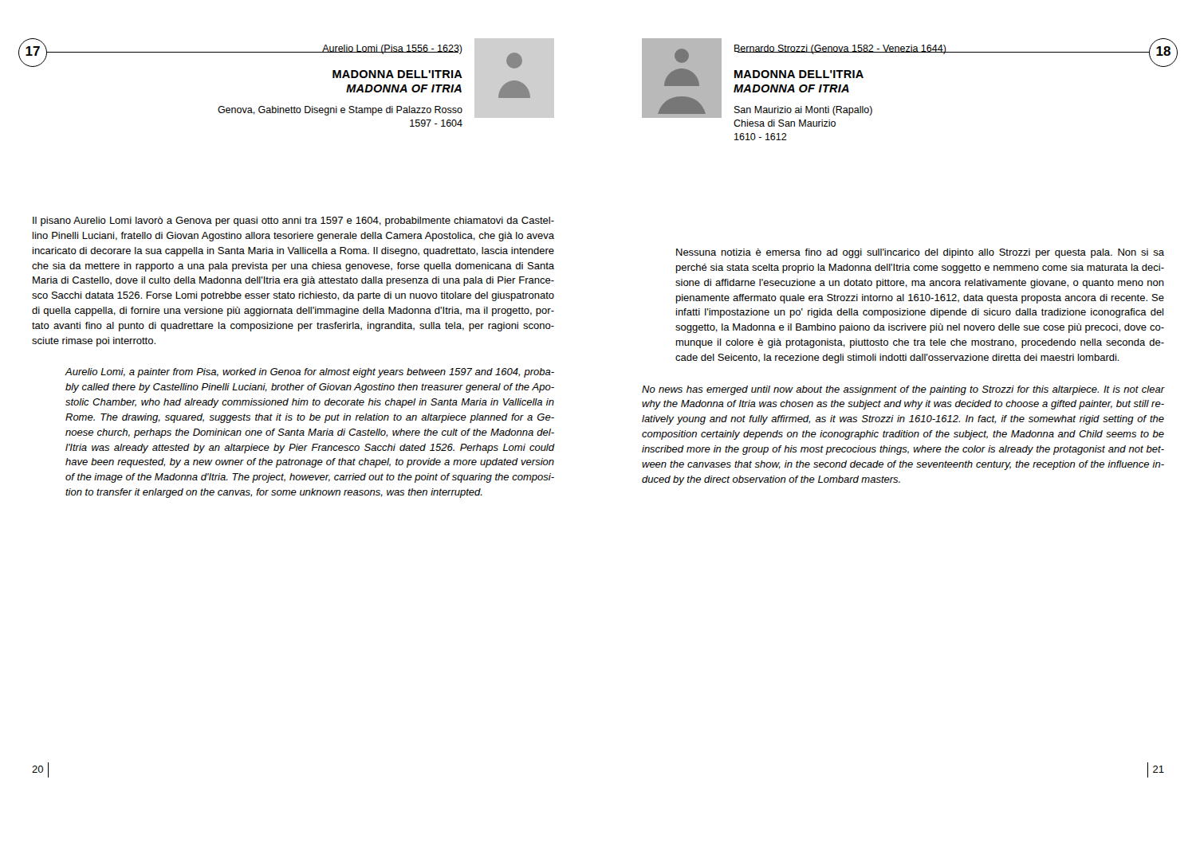17
Aurelio Lomi (Pisa 1556 - 1623)
MADONNA DELL'ITRIAMADONNA OF ITRIA
Genova, Gabinetto Disegni e Stampe di Palazzo Rosso
1597 - 1604
Il pisano Aurelio Lomi lavorò a Genova per quasi otto anni tra 1597 e 1604, probabilmente chiamatovi da Castellino Pinelli Luciani, fratello di Giovan Agostino allora tesoriere generale della Camera Apostolica, che già lo aveva incaricato di decorare la sua cappella in Santa Maria in Vallicella a Roma. Il disegno, quadrettato, lascia intendere che sia da mettere in rapporto a una pala prevista per una chiesa genovese, forse quella domenicana di Santa Maria di Castello, dove il culto della Madonna dell'Itria era già attestato dalla presenza di una pala di Pier Francesco Sacchi datata 1526. Forse Lomi potrebbe esser stato richiesto, da parte di un nuovo titolare del giuspatronato di quella cappella, di fornire una versione più aggiornata dell'immagine della Madonna d'Itria, ma il progetto, portato avanti fino al punto di quadrettare la composizione per trasferirla, ingrandita, sulla tela, per ragioni sconosciute rimase poi interrotto.
Aurelio Lomi, a painter from Pisa, worked in Genoa for almost eight years between 1597 and 1604, probably called there by Castellino Pinelli Luciani, brother of Giovan Agostino then treasurer general of the Apostolic Chamber, who had already commissioned him to decorate his chapel in Santa Maria in Vallicella in Rome. The drawing, squared, suggests that it is to be put in relation to an altarpiece planned for a Genoese church, perhaps the Dominican one of Santa Maria di Castello, where the cult of the Madonna dell'Itria was already attested by an altarpiece by Pier Francesco Sacchi dated 1526. Perhaps Lomi could have been requested, by a new owner of the patronage of that chapel, to provide a more updated version of the image of the Madonna d'Itria. The project, however, carried out to the point of squaring the composition to transfer it enlarged on the canvas, for some unknown reasons, was then interrupted.
20
18
Bernardo Strozzi (Genova 1582 - Venezia 1644)
MADONNA DELL'ITRIAMADONNA OF ITRIA
San Maurizio ai Monti (Rapallo)
Chiesa di San Maurizio
1610 - 1612
Nessuna notizia è emersa fino ad oggi sull'incarico del dipinto allo Strozzi per questa pala. Non si sa perché sia stata scelta proprio la Madonna dell'Itria come soggetto e nemmeno come sia maturata la decisione di affidarne l'esecuzione a un dotato pittore, ma ancora relativamente giovane, o quanto meno non pienamente affermato quale era Strozzi intorno al 1610-1612, data questa proposta ancora di recente. Se infatti l'impostazione un po' rigida della composizione dipende di sicuro dalla tradizione iconografica del soggetto, la Madonna e il Bambino paiono da iscrivere più nel novero delle sue cose più precoci, dove comunque il colore è già protagonista, piuttosto che tra tele che mostrano, procedendo nella seconda decade del Seicento, la recezione degli stimoli indotti dall'osservazione diretta dei maestri lombardi.
No news has emerged until now about the assignment of the painting to Strozzi for this altarpiece. It is not clear why the Madonna of Itria was chosen as the subject and why it was decided to choose a gifted painter, but still relatively young and not fully affirmed, as it was Strozzi in 1610-1612. In fact, if the somewhat rigid setting of the composition certainly depends on the iconographic tradition of the subject, the Madonna and Child seems to be inscribed more in the group of his most precocious things, where the color is already the protagonist and not between the canvases that show, in the second decade of the seventeenth century, the reception of the influence induced by the direct observation of the Lombard masters.
21